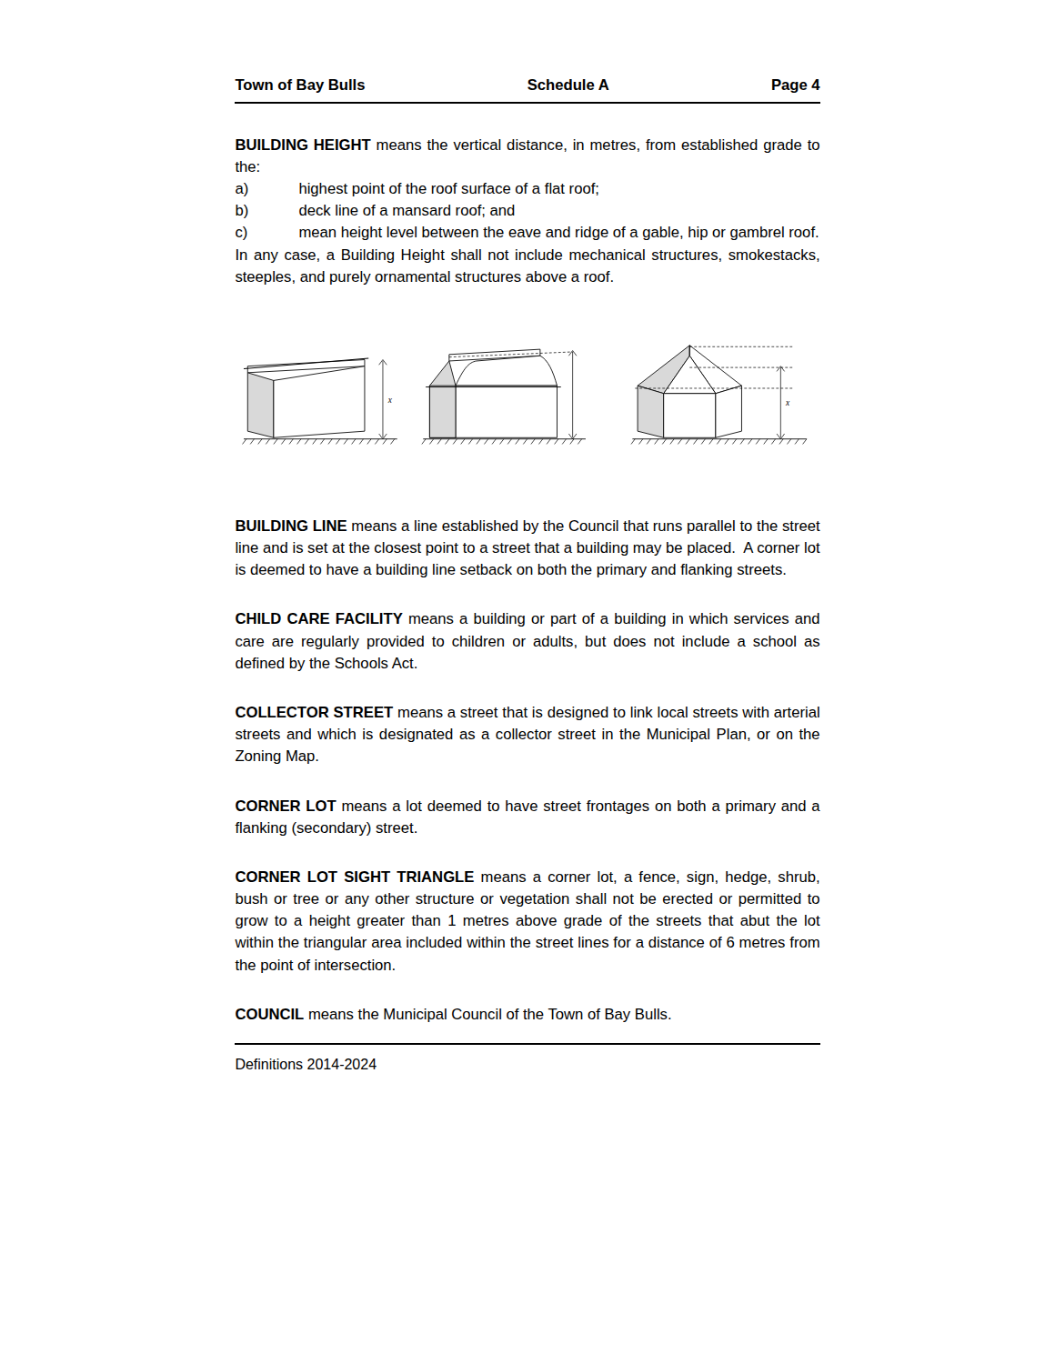Town of Bay Bulls
Schedule A
Page 4
BUILDING HEIGHT means the vertical distance, in metres, from established grade to the:
a) highest point of the roof surface of a flat roof;
b) deck line of a mansard roof; and
c) mean height level between the eave and ridge of a gable, hip or gambrel roof.
In any case, a Building Height shall not include mechanical structures, smokestacks, steeples, and purely ornamental structures above a roof.
x x
BUILDING LINE means a line established by the Council that runs parallel to the street line and is set at the closest point to a street that a building may be placed. A corner lot is deemed to have a building line setback on both the primary and flanking streets.
CHILD CARE FACILITY means a building or part of a building in which services and care are regularly provided to children or adults, but does not include a school as defined by the Schools Act.
COLLECTOR STREET means a street that is designed to link local streets with arterial streets and which is designated as a collector street in the Municipal Plan, or on the Zoning Map.
CORNER LOT means a lot deemed to have street frontages on both a primary and a flanking (secondary) street.
CORNER LOT SIGHT TRIANGLE means a corner lot, a fence, sign, hedge, shrub, bush or tree or any other structure or vegetation shall not be erected or permitted to grow to a height greater than 1 metres above grade of the streets that abut the lot within the triangular area included within the street lines for a distance of 6 metres from the point of intersection.
COUNCIL means the Municipal Council of the Town of Bay Bulls.
Definitions 2014-2024